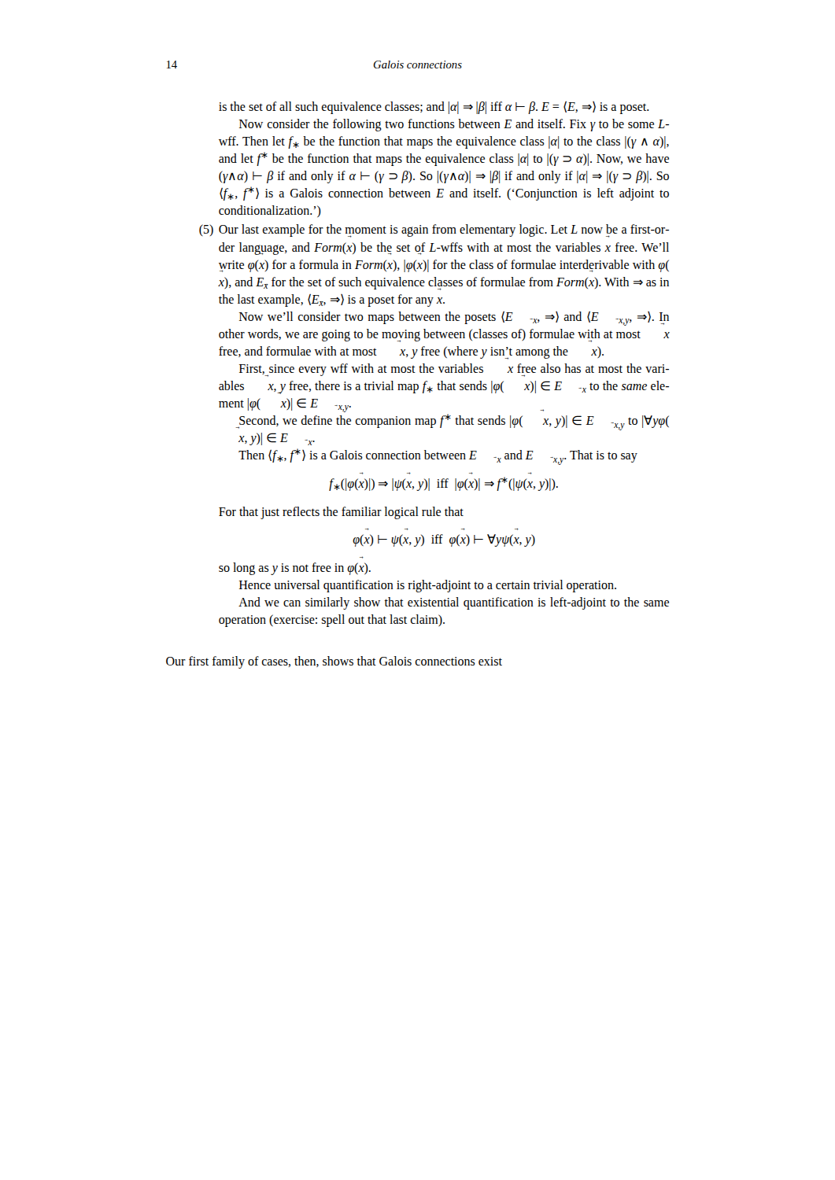14 Galois connections
is the set of all such equivalence classes; and |α| ⇒ |β| iff α ⊢ β. E = ⟨E, ⇒⟩ is a poset.
Now consider the following two functions between E and itself. Fix γ to be some L-wff. Then let f∗ be the function that maps the equivalence class |α| to the class |(γ ∧ α)|, and let f∗ be the function that maps the equivalence class |α| to |(γ ⊃ α)|. Now, we have (γ∧α) ⊢ β if and only if α ⊢ (γ ⊃ β). So |(γ∧α)| ⇒ |β| if and only if |α| ⇒ |(γ ⊃ β)|. So ⟨f∗, f∗⟩ is a Galois connection between E and itself. (‘Conjunction is left adjoint to conditionalization.’)
(5)
Our last example for the moment is again from elementary logic. Let L now be a first-order language, and Form(x) be the set of L-wffs with at most the variables x free. We’ll write φ(x) for a formula in Form(x), |φ(x)| for the class of formulae interderivable with φ(x), and Ex for the set of such equivalence classes of formulae from Form(x). With ⇒ as in the last example, ⟨Ex, ⇒⟩ is a poset for any x.
Now we’ll consider two maps between the posets ⟨Ex, ⇒⟩ and ⟨Ex,y, ⇒⟩. In other words, we are going to be moving between (classes of) formulae with at most x free, and formulae with at most x, y free (where y isn’t among the x).
First, since every wff with at most the variables x free also has at most the variables x, y free, there is a trivial map f∗ that sends |φ(x)| ∈ Ex to the same element |φ(x)| ∈ Ex,y.
Second, we define the companion map f∗ that sends |φ(x, y)| ∈ Ex,y to |∀yφ(x, y)| ∈ Ex.
Then ⟨f∗, f∗⟩ is a Galois connection between Ex and Ex,y. That is to say
f∗(|φ(x)|) ⇒ |ψ(x, y)| iff |φ(x)| ⇒ f∗(|ψ(x, y)|).
For that just reflects the familiar logical rule that
φ(x) ⊢ ψ(x, y) iff φ(x) ⊢ ∀yψ(x, y)
so long as y is not free in φ(x).
Hence universal quantification is right-adjoint to a certain trivial operation.
And we can similarly show that existential quantification is left-adjoint to the same operation (exercise: spell out that last claim).
Our first family of cases, then, shows that Galois connections exist